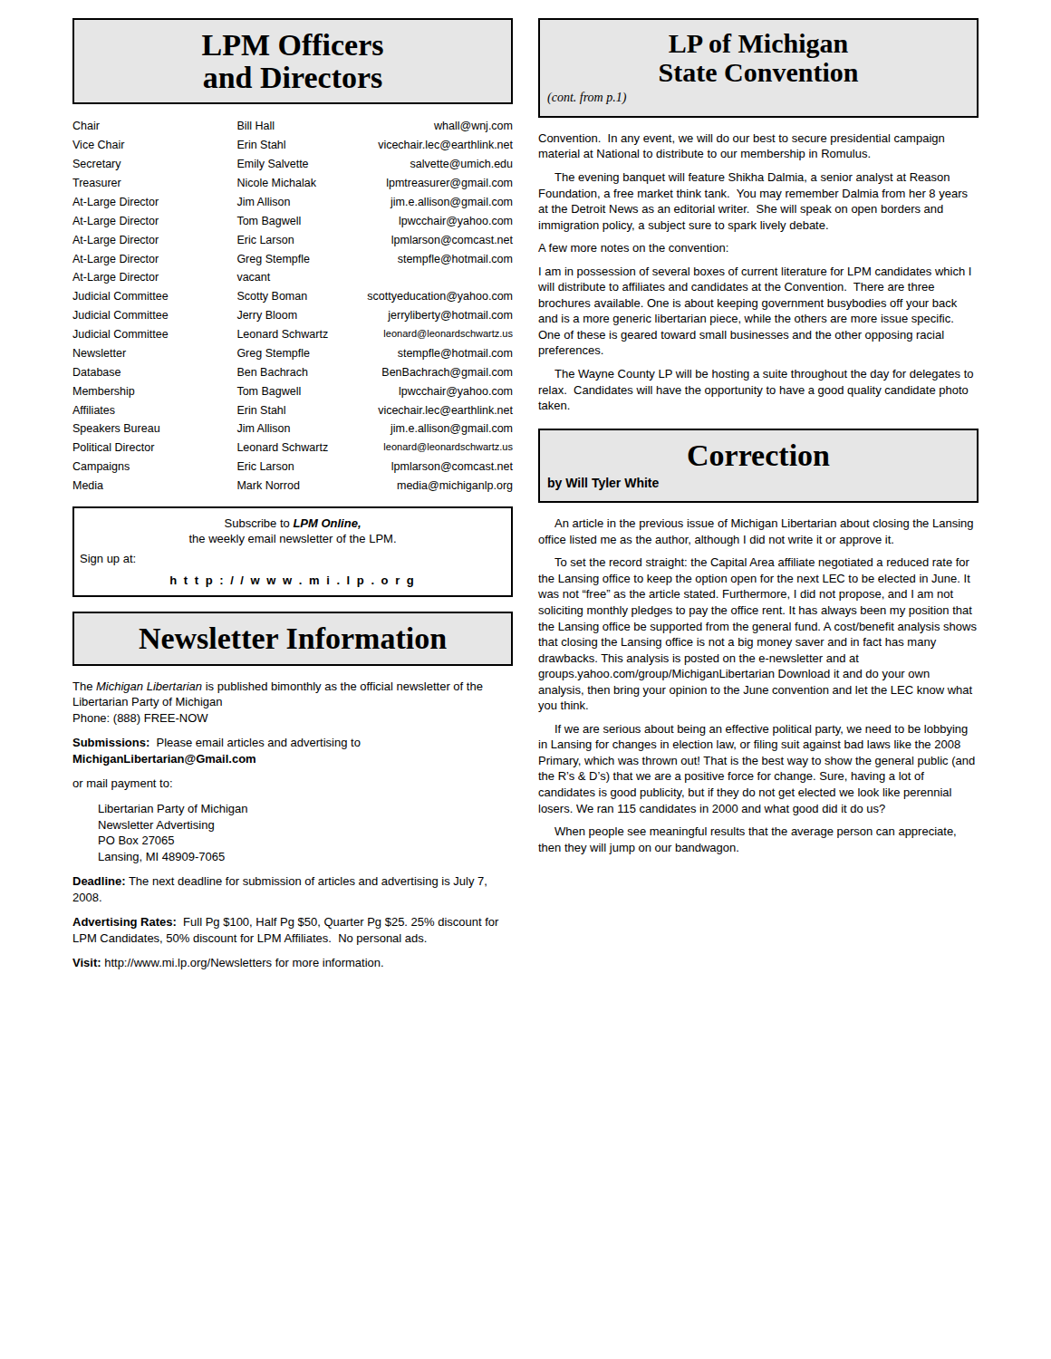LPM Officers
and Directors
| Chair | Bill Hall | whall@wnj.com |
| Vice Chair | Erin Stahl | vicechair.lec@earthlink.net |
| Secretary | Emily Salvette | salvette@umich.edu |
| Treasurer | Nicole Michalak | lpmtreasurer@gmail.com |
| At-Large Director | Jim Allison | jim.e.allison@gmail.com |
| At-Large Director | Tom Bagwell | lpwcchair@yahoo.com |
| At-Large Director | Eric Larson | lpmlarson@comcast.net |
| At-Large Director | Greg Stempfle | stempfle@hotmail.com |
| At-Large Director | vacant | |
| Judicial Committee | Scotty Boman | scottyeducation@yahoo.com |
| Judicial Committee | Jerry Bloom | jerryliberty@hotmail.com |
| Judicial Committee | Leonard Schwartz | leonard@leonardschwartz.us |
| Newsletter | Greg Stempfle | stempfle@hotmail.com |
| Database | Ben Bachrach | BenBachrach@gmail.com |
| Membership | Tom Bagwell | lpwcchair@yahoo.com |
| Affiliates | Erin Stahl | vicechair.lec@earthlink.net |
| Speakers Bureau | Jim Allison | jim.e.allison@gmail.com |
| Political Director | Leonard Schwartz | leonard@leonardschwartz.us |
| Campaigns | Eric Larson | lpmlarson@comcast.net |
| Media | Mark Norrod | media@michiganlp.org |
Subscribe to LPM Online,
the weekly email newsletter of the LPM.
Sign up at:
h t t p : / / w w w . m i . l p . o r g
Newsletter Information
The Michigan Libertarian is published bimonthly as the official newsletter of the Libertarian Party of Michigan
Phone: (888) FREE-NOW
Submissions: Please email articles and advertising to MichiganLibertarian@Gmail.com
or mail payment to:
Libertarian Party of Michigan
Newsletter Advertising
PO Box 27065
Lansing, MI 48909-7065
Deadline: The next deadline for submission of articles and advertising is July 7, 2008.
Advertising Rates: Full Pg $100, Half Pg $50, Quarter Pg $25. 25% discount for LPM Candidates, 50% discount for LPM Affiliates. No personal ads.
Visit: http://www.mi.lp.org/Newsletters for more information.
LP of Michigan
State Convention
(cont. from p.1)
Convention. In any event, we will do our best to secure presidential campaign material at National to distribute to our membership in Romulus.
The evening banquet will feature Shikha Dalmia, a senior analyst at Reason Foundation, a free market think tank. You may remember Dalmia from her 8 years at the Detroit News as an editorial writer. She will speak on open borders and immigration policy, a subject sure to spark lively debate.
A few more notes on the convention:
I am in possession of several boxes of current literature for LPM candidates which I will distribute to affiliates and candidates at the Convention. There are three brochures available. One is about keeping government busybodies off your back and is a more generic libertarian piece, while the others are more issue specific. One of these is geared toward small businesses and the other opposing racial preferences.
The Wayne County LP will be hosting a suite throughout the day for delegates to relax. Candidates will have the opportunity to have a good quality candidate photo taken.
Correction
by Will Tyler White
An article in the previous issue of Michigan Libertarian about closing the Lansing office listed me as the author, although I did not write it or approve it.
To set the record straight: the Capital Area affiliate negotiated a reduced rate for the Lansing office to keep the option open for the next LEC to be elected in June. It was not “free” as the article stated. Furthermore, I did not propose, and I am not soliciting monthly pledges to pay the office rent. It has always been my position that the Lansing office be supported from the general fund. A cost/benefit analysis shows that closing the Lansing office is not a big money saver and in fact has many drawbacks. This analysis is posted on the e-newsletter and at groups.yahoo.com/group/MichiganLibertarian Download it and do your own analysis, then bring your opinion to the June convention and let the LEC know what you think.
If we are serious about being an effective political party, we need to be lobbying in Lansing for changes in election law, or filing suit against bad laws like the 2008 Primary, which was thrown out! That is the best way to show the general public (and the R’s & D’s) that we are a positive force for change. Sure, having a lot of candidates is good publicity, but if they do not get elected we look like perennial losers. We ran 115 candidates in 2000 and what good did it do us?
When people see meaningful results that the average person can appreciate, then they will jump on our bandwagon.